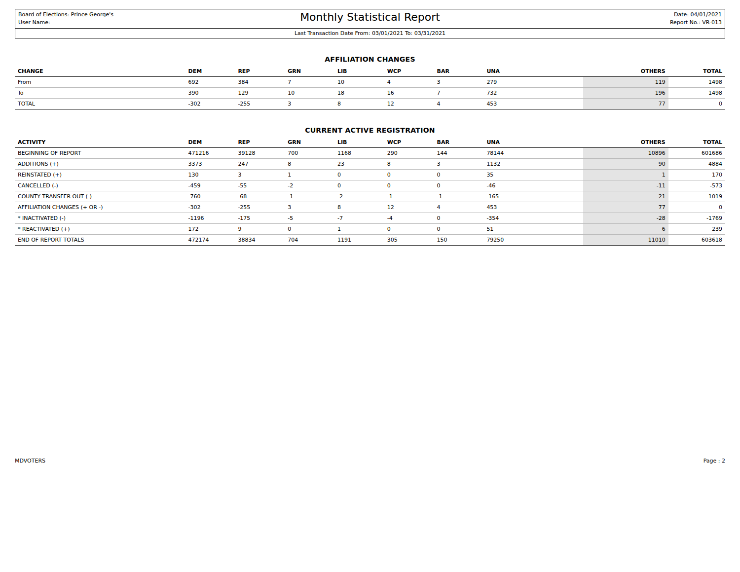| Board of Elections: Prince George's User Name: | Monthly Statistical Report | Date: 04/01/2021 Report No.: VR-013 |
| Last Transaction Date From: 03/01/2021 To: 03/31/2021 |
AFFILIATION CHANGES
| CHANGE | DEM | REP | GRN | LIB | WCP | BAR | UNA | OTHERS | TOTAL |
| --- | --- | --- | --- | --- | --- | --- | --- | --- | --- |
| From | 692 | 384 | 7 | 10 | 4 | 3 | 279 | 119 | 1498 |
| To | 390 | 129 | 10 | 18 | 16 | 7 | 732 | 196 | 1498 |
| TOTAL | -302 | -255 | 3 | 8 | 12 | 4 | 453 | 77 | 0 |
CURRENT ACTIVE REGISTRATION
| ACTIVITY | DEM | REP | GRN | LIB | WCP | BAR | UNA | OTHERS | TOTAL |
| --- | --- | --- | --- | --- | --- | --- | --- | --- | --- |
| BEGINNING OF REPORT | 471216 | 39128 | 700 | 1168 | 290 | 144 | 78144 | 10896 | 601686 |
| ADDITIONS (+) | 3373 | 247 | 8 | 23 | 8 | 3 | 1132 | 90 | 4884 |
| REINSTATED (+) | 130 | 3 | 1 | 0 | 0 | 0 | 35 | 1 | 170 |
| CANCELLED (-) | -459 | -55 | -2 | 0 | 0 | 0 | -46 | -11 | -573 |
| COUNTY TRANSFER OUT (-) | -760 | -68 | -1 | -2 | -1 | -1 | -165 | -21 | -1019 |
| AFFILIATION CHANGES (+ OR -) | -302 | -255 | 3 | 8 | 12 | 4 | 453 | 77 | 0 |
| * INACTIVATED (-) | -1196 | -175 | -5 | -7 | -4 | 0 | -354 | -28 | -1769 |
| * REACTIVATED (+) | 172 | 9 | 0 | 1 | 0 | 0 | 51 | 6 | 239 |
| END OF REPORT TOTALS | 472174 | 38834 | 704 | 1191 | 305 | 150 | 79250 | 11010 | 603618 |
| MDVOTERS | Page : 2 |